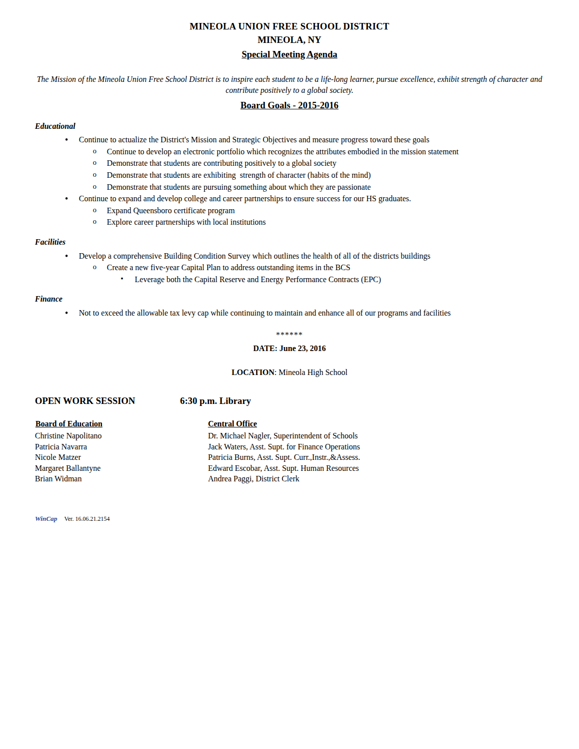MINEOLA UNION FREE SCHOOL DISTRICT
MINEOLA, NY
Special Meeting Agenda
The Mission of the Mineola Union Free School District is to inspire each student to be a life-long learner, pursue excellence, exhibit strength of character and contribute positively to a global society.
Board Goals - 2015-2016
Educational
Continue to actualize the District's Mission and Strategic Objectives and measure progress toward these goals
Continue to develop an electronic portfolio which recognizes the attributes embodied in the mission statement
Demonstrate that students are contributing positively to a global society
Demonstrate that students are exhibiting strength of character (habits of the mind)
Demonstrate that students are pursuing something about which they are passionate
Continue to expand and develop college and career partnerships to ensure success for our HS graduates.
Expand Queensboro certificate program
Explore career partnerships with local institutions
Facilities
Develop a comprehensive Building Condition Survey which outlines the health of all of the districts buildings
Create a new five-year Capital Plan to address outstanding items in the BCS
Leverage both the Capital Reserve and Energy Performance Contracts (EPC)
Finance
Not to exceed the allowable tax levy cap while continuing to maintain and enhance all of our programs and facilities
******
DATE: June 23, 2016
LOCATION: Mineola High School
OPEN WORK SESSION 6:30 p.m. Library
| Board of Education | Central Office |
| --- | --- |
| Christine Napolitano | Dr. Michael Nagler, Superintendent of Schools |
| Patricia Navarra | Jack Waters, Asst. Supt. for Finance Operations |
| Nicole Matzer | Patricia Burns, Asst. Supt. Curr.,Instr.,&Assess. |
| Margaret Ballantyne | Edward Escobar, Asst. Supt. Human Resources |
| Brian Widman | Andrea Paggi, District Clerk |
WinCap Ver. 16.06.21.2154